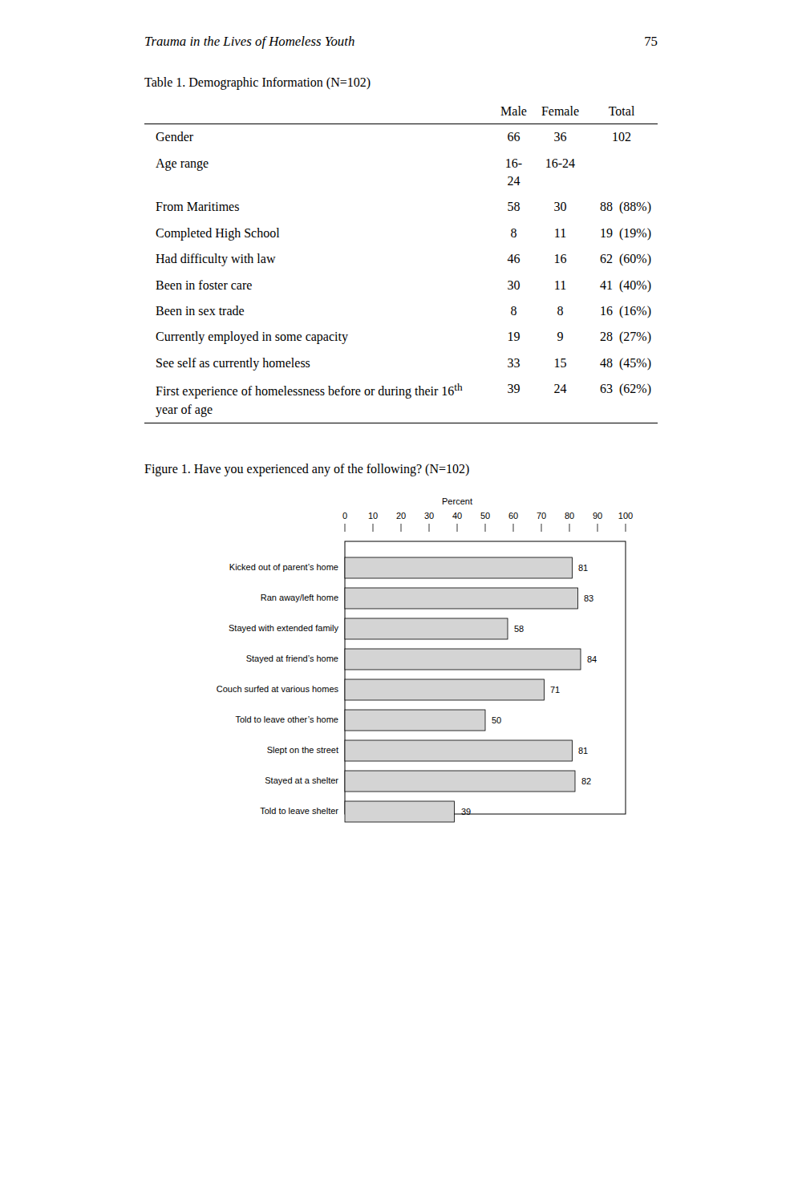Trauma in the Lives of Homeless Youth 75
Table 1. Demographic Information (N=102)
| | Male | Female | Total |
| --- | --- | --- | --- |
| Gender | 66 | 36 | 102 |
| Age range | 16-24 | 16-24 | |
| From Maritimes | 58 | 30 | 88 (88%) |
| Completed High School | 8 | 11 | 19 (19%) |
| Had difficulty with law | 46 | 16 | 62 (60%) |
| Been in foster care | 30 | 11 | 41 (40%) |
| Been in sex trade | 8 | 8 | 16 (16%) |
| Currently employed in some capacity | 19 | 9 | 28 (27%) |
| See self as currently homeless | 33 | 15 | 48 (45%) |
| First experience of homelessness before or during their 16 th year of age | 39 | 24 | 63 (62%) |
Figure 1. Have you experienced any of the following? (N=102)
Percent 0 10 20 30 40 50 60 70 80 90 100 Kicked out of parent’s home 81 Ran away/left home 83 Stayed with extended family 58 Stayed at friend’s home 84 Couch surfed at various homes 71 Told to leave other’s home 50 Slept on the street 81 Stayed at a shelter 82 Told to leave shelter 39